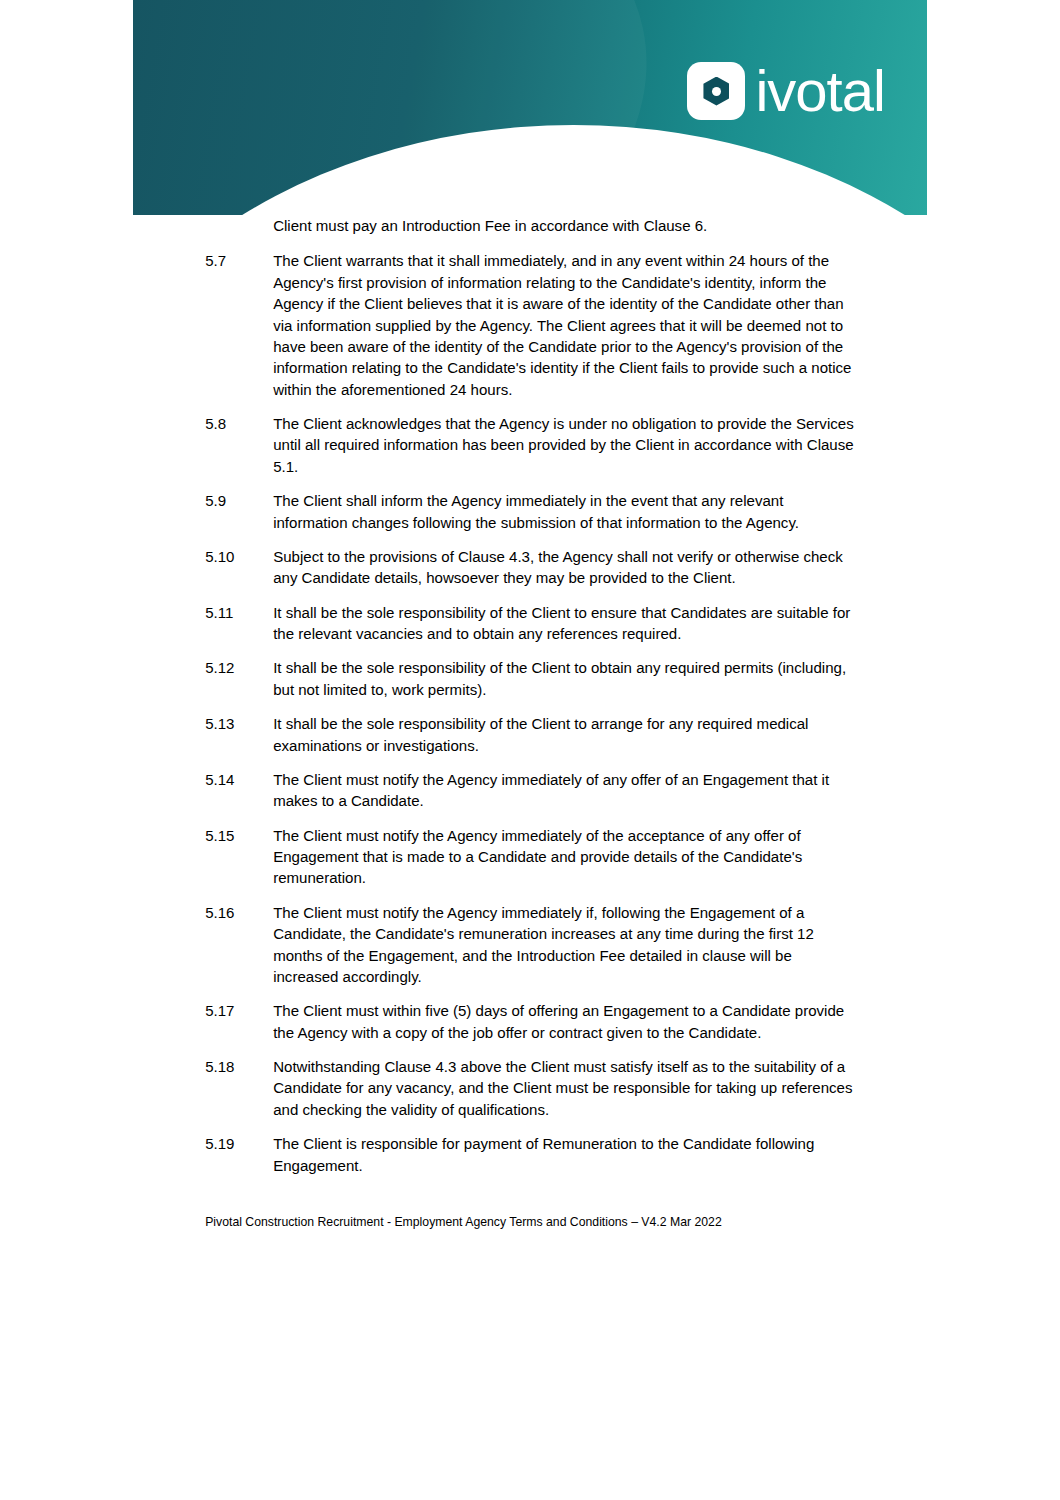ivotal
Client must pay an Introduction Fee in accordance with Clause 6.
5.7 The Client warrants that it shall immediately, and in any event within 24 hours of the Agency's first provision of information relating to the Candidate's identity, inform the Agency if the Client believes that it is aware of the identity of the Candidate other than via information supplied by the Agency. The Client agrees that it will be deemed not to have been aware of the identity of the Candidate prior to the Agency's provision of the information relating to the Candidate's identity if the Client fails to provide such a notice within the aforementioned 24 hours.
5.8 The Client acknowledges that the Agency is under no obligation to provide the Services until all required information has been provided by the Client in accordance with Clause 5.1.
5.9 The Client shall inform the Agency immediately in the event that any relevant information changes following the submission of that information to the Agency.
5.10 Subject to the provisions of Clause 4.3, the Agency shall not verify or otherwise check any Candidate details, howsoever they may be provided to the Client.
5.11 It shall be the sole responsibility of the Client to ensure that Candidates are suitable for the relevant vacancies and to obtain any references required.
5.12 It shall be the sole responsibility of the Client to obtain any required permits (including, but not limited to, work permits).
5.13 It shall be the sole responsibility of the Client to arrange for any required medical examinations or investigations.
5.14 The Client must notify the Agency immediately of any offer of an Engagement that it makes to a Candidate.
5.15 The Client must notify the Agency immediately of the acceptance of any offer of Engagement that is made to a Candidate and provide details of the Candidate's remuneration.
5.16 The Client must notify the Agency immediately if, following the Engagement of a Candidate, the Candidate's remuneration increases at any time during the first 12 months of the Engagement, and the Introduction Fee detailed in clause will be increased accordingly.
5.17 The Client must within five (5) days of offering an Engagement to a Candidate provide the Agency with a copy of the job offer or contract given to the Candidate.
5.18 Notwithstanding Clause 4.3 above the Client must satisfy itself as to the suitability of a Candidate for any vacancy, and the Client must be responsible for taking up references and checking the validity of qualifications.
5.19 The Client is responsible for payment of Remuneration to the Candidate following Engagement.
Pivotal Construction Recruitment - Employment Agency Terms and Conditions – V4.2 Mar 2022